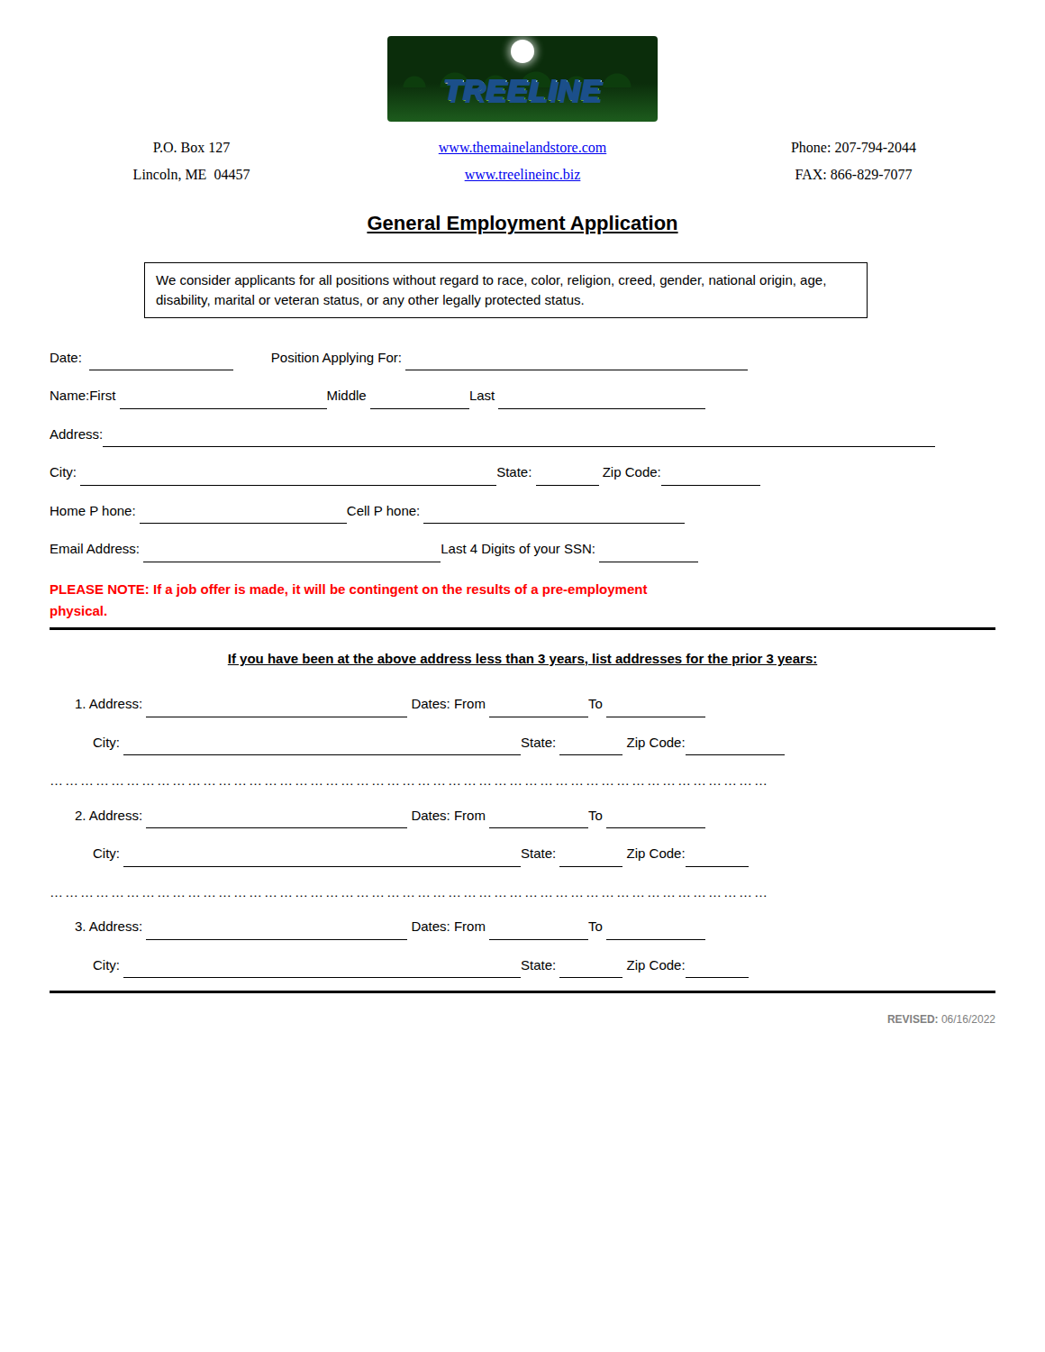TREELINE
| P.O. Box 127 Lincoln, ME 04457 | www.themainelandstore.com www.treelineinc.biz | Phone: 207-794-2044 FAX: 866-829-7077 |
General Employment Application
We consider applicants for all positions without regard to race, color, religion, creed, gender, national origin, age, disability, marital or veteran status, or any other legally protected status.
Date: Position Applying For:
Name:First Middle Last
Address:
City: State: Zip Code:
Home P hone: Cell P hone:
Email Address: Last 4 Digits of your SSN:
PLEASE NOTE: If a job offer is made, it will be contingent on the results of a pre-employment
physical.
If you have been at the above address less than 3 years, list addresses for the prior 3 years:
1. Address: Dates: From To
City: State: Zip Code:
……………………………………………………………………………………………………………………………
2. Address: Dates: From To
City: State: Zip Code:
……………………………………………………………………………………………………………………………
3. Address: Dates: From To
City: State: Zip Code:
REVISED: 06/16/2022